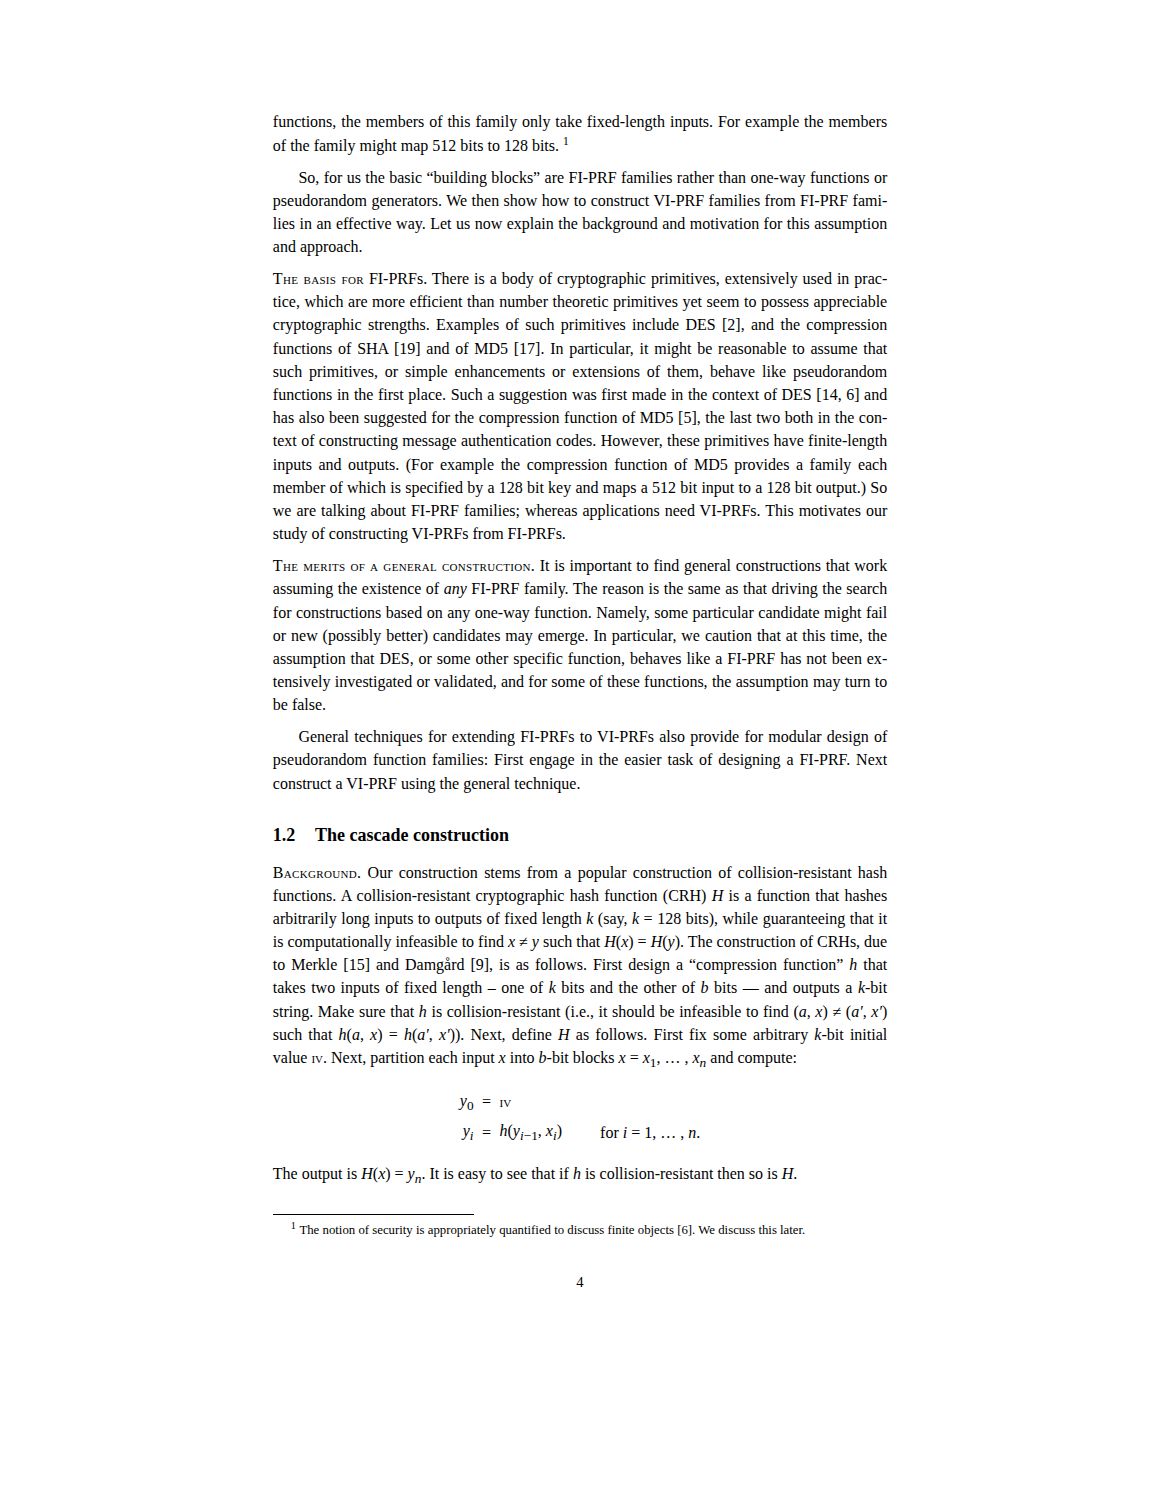functions, the members of this family only take fixed-length inputs. For example the members of the family might map 512 bits to 128 bits. 1
So, for us the basic “building blocks” are FI-PRF families rather than one-way functions or pseudorandom generators. We then show how to construct VI-PRF families from FI-PRF families in an effective way. Let us now explain the background and motivation for this assumption and approach.
The basis for FI-PRFs. There is a body of cryptographic primitives, extensively used in practice, which are more efficient than number theoretic primitives yet seem to possess appreciable cryptographic strengths. Examples of such primitives include DES [2], and the compression functions of SHA [19] and of MD5 [17]. In particular, it might be reasonable to assume that such primitives, or simple enhancements or extensions of them, behave like pseudorandom functions in the first place. Such a suggestion was first made in the context of DES [14, 6] and has also been suggested for the compression function of MD5 [5], the last two both in the context of constructing message authentication codes. However, these primitives have finite-length inputs and outputs. (For example the compression function of MD5 provides a family each member of which is specified by a 128 bit key and maps a 512 bit input to a 128 bit output.) So we are talking about FI-PRF families; whereas applications need VI-PRFs. This motivates our study of constructing VI-PRFs from FI-PRFs.
The merits of a general construction. It is important to find general constructions that work assuming the existence of any FI-PRF family. The reason is the same as that driving the search for constructions based on any one-way function. Namely, some particular candidate might fail or new (possibly better) candidates may emerge. In particular, we caution that at this time, the assumption that DES, or some other specific function, behaves like a FI-PRF has not been extensively investigated or validated, and for some of these functions, the assumption may turn to be false.
General techniques for extending FI-PRFs to VI-PRFs also provide for modular design of pseudorandom function families: First engage in the easier task of designing a FI-PRF. Next construct a VI-PRF using the general technique.
1.2 The cascade construction
Background. Our construction stems from a popular construction of collision-resistant hash functions. A collision-resistant cryptographic hash function (CRH) H is a function that hashes arbitrarily long inputs to outputs of fixed length k (say, k = 128 bits), while guaranteeing that it is computationally infeasible to find x ≠ y such that H(x) = H(y). The construction of CRHs, due to Merkle [15] and Damgård [9], is as follows. First design a “compression function” h that takes two inputs of fixed length – one of k bits and the other of b bits — and outputs a k-bit string. Make sure that h is collision-resistant (i.e., it should be infeasible to find (a, x) ≠ (a′, x′) such that h(a, x) = h(a′, x′)). Next, define H as follows. First fix some arbitrary k-bit initial value iv. Next, partition each input x into b-bit blocks x = x1, … , xn and compute:
| y 0 | = | iv | |
| y i | = | h ( y i −1 , x i ) | for i = 1, … , n . |
The output is H(x) = yn. It is easy to see that if h is collision-resistant then so is H.
1The notion of security is appropriately quantified to discuss finite objects [6]. We discuss this later.
4